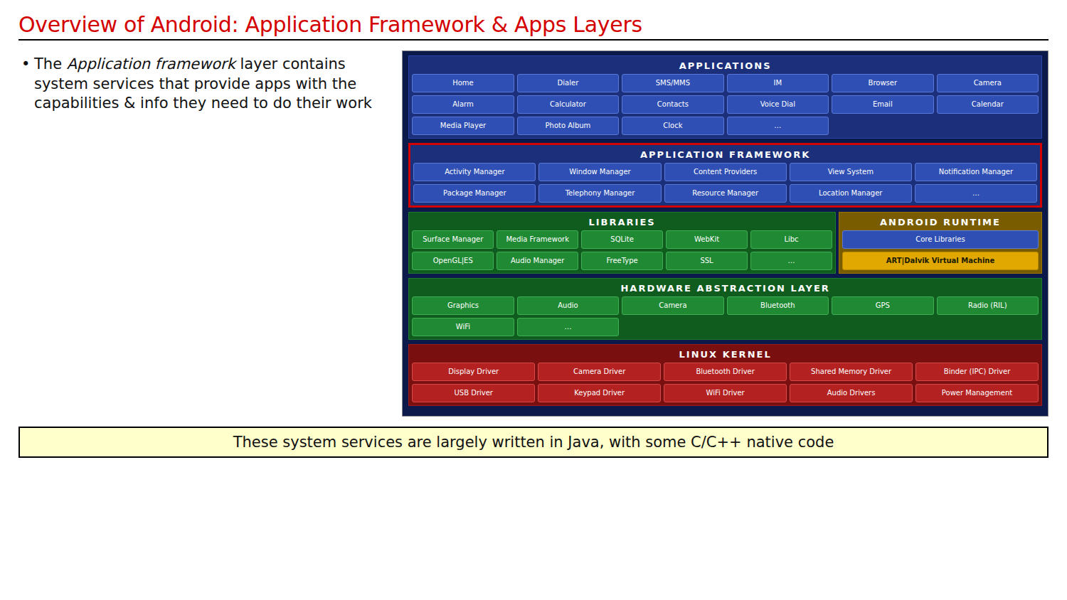Overview of Android: Application Framework & Apps Layers
The Application framework layer contains system services that provide apps with the capabilities & info they need to do their work
Applications
Home
Dialer
SMS/MMS
IM
Browser
Camera
Alarm
Calculator
Contacts
Voice Dial
Email
Calendar
Media Player
Photo Album
Clock
…
Application Framework
Activity Manager
Window Manager
Content Providers
View System
Notification Manager
Package Manager
Telephony Manager
Resource Manager
Location Manager
…
Libraries
Surface Manager
Media Framework
SQLite
WebKit
Libc
OpenGL|ES
Audio Manager
FreeType
SSL
…
Android Runtime
Core Libraries
ART|Dalvik Virtual Machine
Hardware Abstraction Layer
Graphics
Audio
Camera
Bluetooth
GPS
Radio (RIL)
WiFi
…
Linux Kernel
Display Driver
Camera Driver
Bluetooth Driver
Shared Memory Driver
Binder (IPC) Driver
USB Driver
Keypad Driver
WiFi Driver
Audio Drivers
Power Management
These system services are largely written in Java, with some C/C++ native code